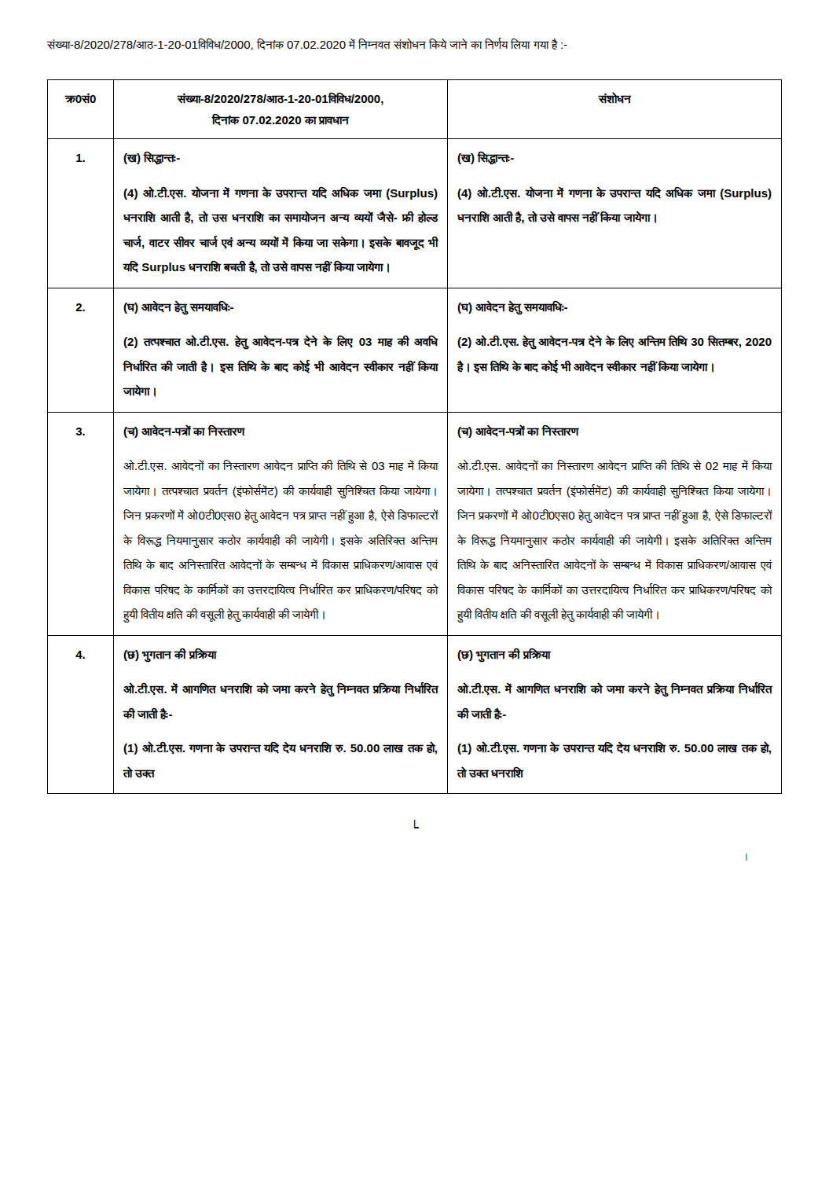संख्या-8/2020/278/आठ-1-20-01विविध/2000, दिनांक 07.02.2020 में निम्नवत संशोधन किये जाने का निर्णय लिया गया है :-
| क्र0सं0 | संख्या-8/2020/278/आठ-1-20-01विविध/2000, दिनांक 07.02.2020 का प्रावधान | संशोधन |
| --- | --- | --- |
| 1. | (ख) सिद्धान्तः- (4) ओ.टी.एस. योजना में गणना के उपरान्त यदि अधिक जमा (Surplus) धनराशि आती है, तो उस धनराशि का समायोजन अन्य व्ययों जैसे- फ्री होल्ड चार्ज, वाटर सीवर चार्ज एवं अन्य व्ययों में किया जा सकेगा। इसके बावजूद भी यदि Surplus धनराशि बचती है, तो उसे वापस नहीं किया जायेगा। | (ख) सिद्धान्तः- (4) ओ.टी.एस. योजना में गणना के उपरान्त यदि अधिक जमा (Surplus) धनराशि आती है, तो उसे वापस नहीं किया जायेगा। |
| 2. | (घ) आवेदन हेतु समयावधिः- (2) तत्पश्चात ओ.टी.एस. हेतु आवेदन-पत्र देने के लिए 03 माह की अवधि निर्धारित की जाती है। इस तिथि के बाद कोई भी आवेदन स्वीकार नहीं किया जायेगा। | (घ) आवेदन हेतु समयावधिः- (2) ओ.टी.एस. हेतु आवेदन-पत्र देने के लिए अन्तिम तिथि 30 सितम्बर, 2020 है। इस तिथि के बाद कोई भी आवेदन स्वीकार नहीं किया जायेगा। |
| 3. | (च) आवेदन-पत्रों का निस्तारण ओ.टी.एस. आवेदनों का निस्तारण आवेदन प्राप्ति की तिथि से 03 माह में किया जायेगा। तत्पश्चात प्रवर्तन (इंफोर्समेंट) की कार्यवाही सुनिश्चित किया जायेगा। जिन प्रकरणों में ओ0टी0एस0 हेतु आवेदन पत्र प्राप्त नहीं हुआ है, ऐसे डिफाल्टरों के विरूद्ध नियमानुसार कठोर कार्यवाही की जायेगी। इसके अतिरिक्त अन्तिम तिथि के बाद अनिस्तारित आवेदनों के सम्बन्ध में विकास प्राधिकरण/आवास एवं विकास परिषद के कार्मिकों का उत्तरदायित्व निर्धारित कर प्राधिकरण/परिषद को हुयी वितीय क्षति की वसूली हेतु कार्यवाही की जायेगी। | (च) आवेदन-पत्रों का निस्तारण ओ.टी.एस. आवेदनों का निस्तारण आवेदन प्राप्ति की तिथि से 02 माह में किया जायेगा। तत्पश्चात प्रवर्तन (इंफोर्समेंट) की कार्यवाही सुनिश्चित किया जायेगा। जिन प्रकरणों में ओ0टी0एस0 हेतु आवेदन पत्र प्राप्त नहीं हुआ है, ऐसे डिफाल्टरों के विरूद्ध नियमानुसार कठोर कार्यवाही की जायेगी। इसके अतिरिक्त अन्तिम तिथि के बाद अनिस्तारित आवेदनों के सम्बन्ध में विकास प्राधिकरण/आवास एवं विकास परिषद के कार्मिकों का उत्तरदायित्व निर्धारित कर प्राधिकरण/परिषद को हुयी वितीय क्षति की वसूली हेतु कार्यवाही की जायेगी। |
| 4. | (छ) भुगतान की प्रक्रिया ओ.टी.एस. में आगणित धनराशि को जमा करने हेतु निम्नवत प्रक्रिया निर्धारित की जाती हैः- (1) ओ.टी.एस. गणना के उपरान्त यदि देय धनराशि रु. 50.00 लाख तक हो, तो उक्त | (छ) भुगतान की प्रक्रिया ओ.टी.एस. में आगणित धनराशि को जमा करने हेतु निम्नवत प्रक्रिया निर्धारित की जाती हैः- (1) ओ.टी.एस. गणना के उपरान्त यदि देय धनराशि रु. 50.00 लाख तक हो, तो उक्त धनराशि |
⌊
।